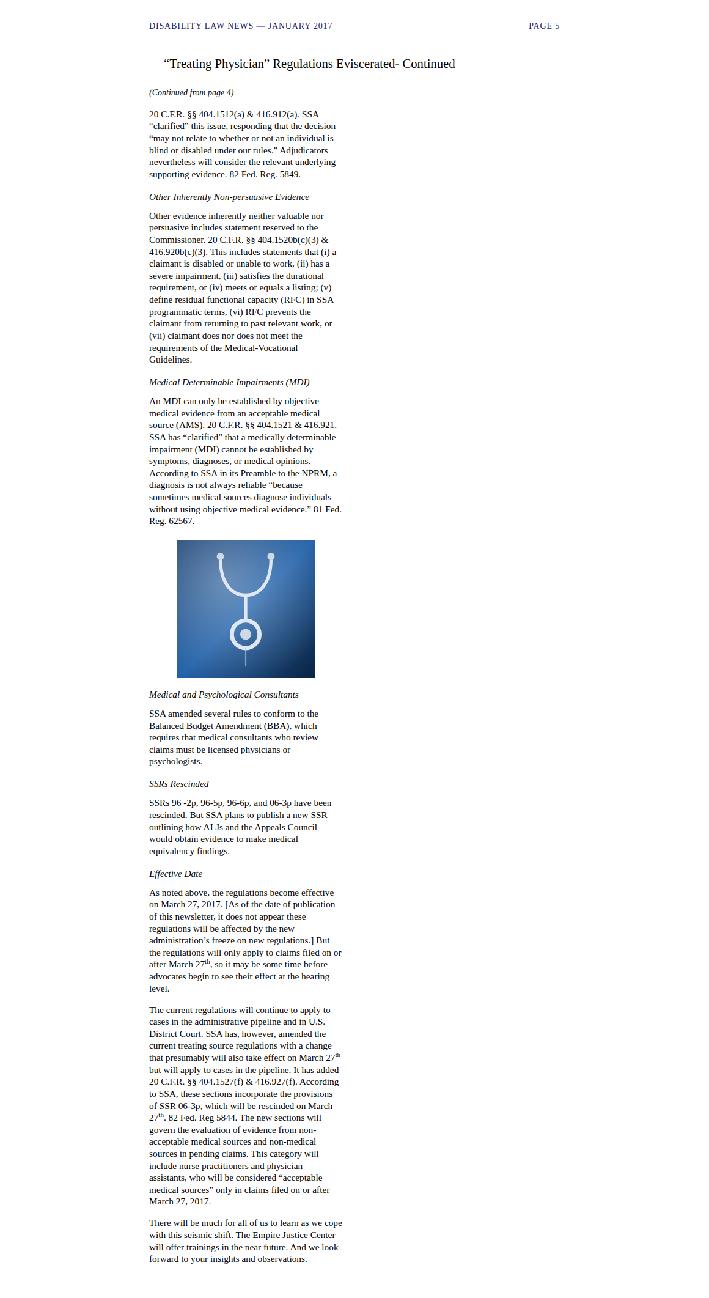Disability Law News — January 2017
Page 5
“Treating Physician” Regulations Eviscerated- Continued
(Continued from page 4)
20 C.F.R. §§ 404.1512(a) & 416.912(a). SSA “clarified” this issue, responding that the decision “may not relate to whether or not an individual is blind or disabled under our rules.” Adjudicators nevertheless will consider the relevant underlying supporting evidence. 82 Fed. Reg. 5849.
Other Inherently Non-persuasive Evidence
Other evidence inherently neither valuable nor persuasive includes statement reserved to the Commissioner. 20 C.F.R. §§ 404.1520b(c)(3) & 416.920b(c)(3). This includes statements that (i) a claimant is disabled or unable to work, (ii) has a severe impairment, (iii) satisfies the durational requirement, or (iv) meets or equals a listing; (v) define residual functional capacity (RFC) in SSA programmatic terms, (vi) RFC prevents the claimant from returning to past relevant work, or (vii) claimant does nor does not meet the requirements of the Medical-Vocational Guidelines.
Medical Determinable Impairments (MDI)
An MDI can only be established by objective medical evidence from an acceptable medical source (AMS). 20 C.F.R. §§ 404.1521 & 416.921. SSA has “clarified” that a medically determinable impairment (MDI) cannot be established by symptoms, diagnoses, or medical opinions. According to SSA in its Preamble to the NPRM, a diagnosis is not always reliable “because sometimes medical sources diagnose individuals without using objective medical evidence.” 81 Fed. Reg. 62567.
Medical and Psychological Consultants
SSA amended several rules to conform to the Balanced Budget Amendment (BBA), which requires that medical consultants who review claims must be licensed physicians or psychologists.
SSRs Rescinded
SSRs 96 -2p, 96-5p, 96-6p, and 06-3p have been rescinded. But SSA plans to publish a new SSR outlining how ALJs and the Appeals Council would obtain evidence to make medical equivalency findings.
Effective Date
As noted above, the regulations become effective on March 27, 2017. [As of the date of publication of this newsletter, it does not appear these regulations will be affected by the new administration’s freeze on new regulations.] But the regulations will only apply to claims filed on or after March 27th, so it may be some time before advocates begin to see their effect at the hearing level.
The current regulations will continue to apply to cases in the administrative pipeline and in U.S. District Court. SSA has, however, amended the current treating source regulations with a change that presumably will also take effect on March 27th but will apply to cases in the pipeline. It has added 20 C.F.R. §§ 404.1527(f) & 416.927(f). According to SSA, these sections incorporate the provisions of SSR 06-3p, which will be rescinded on March 27th. 82 Fed. Reg 5844. The new sections will govern the evaluation of evidence from non-acceptable medical sources and non-medical sources in pending claims. This category will include nurse practitioners and physician assistants, who will be considered “acceptable medical sources” only in claims filed on or after March 27, 2017.
There will be much for all of us to learn as we cope with this seismic shift. The Empire Justice Center will offer trainings in the near future. And we look forward to your insights and observations.